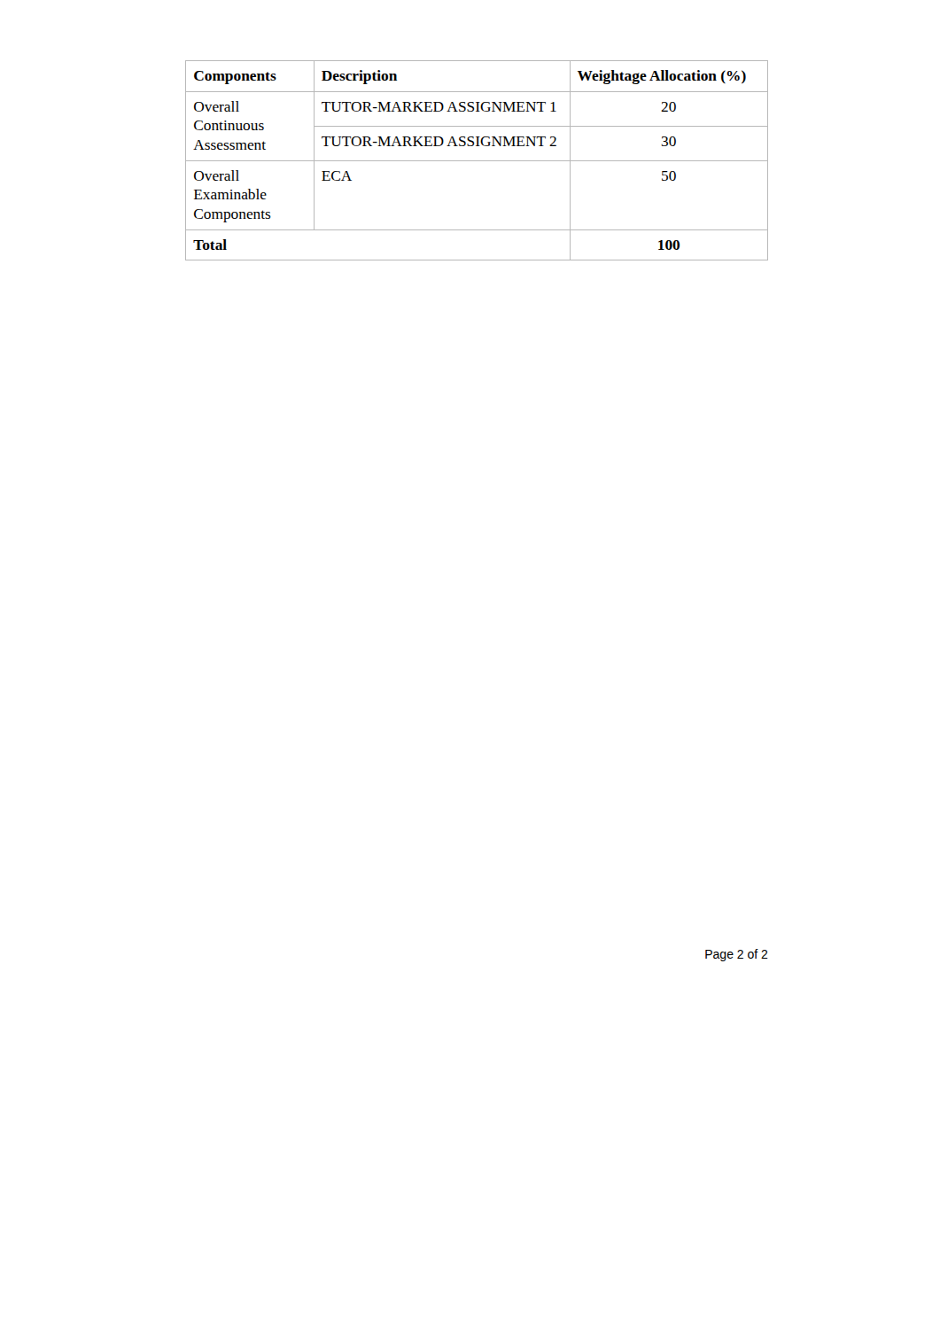| Components | Description | Weightage Allocation (%) |
| --- | --- | --- |
| Overall Continuous Assessment | TUTOR-MARKED ASSIGNMENT 1 | 20 |
| TUTOR-MARKED ASSIGNMENT 2 | 30 |
| Overall Examinable Components | ECA | 50 |
| Total | 100 |
Page 2 of 2